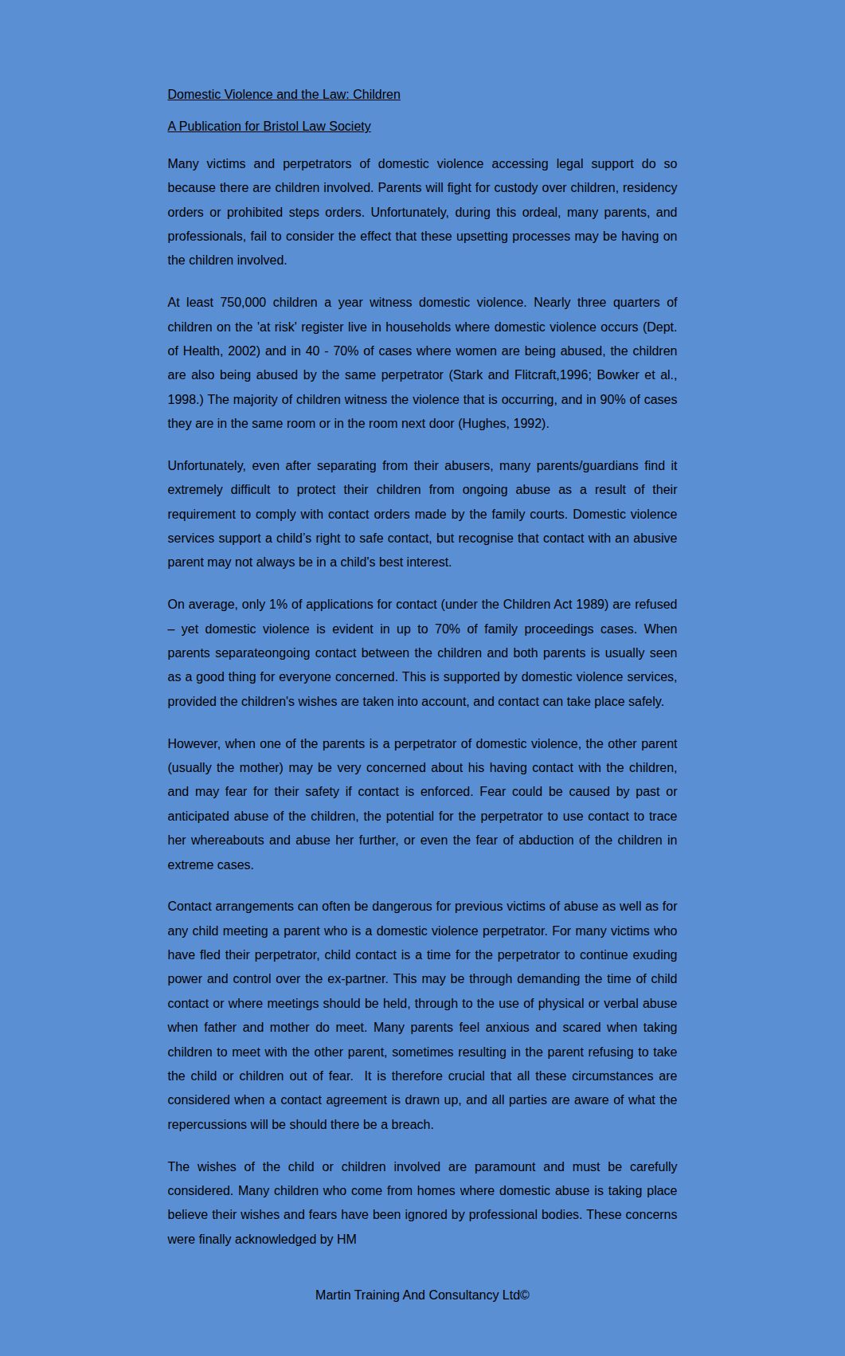Domestic Violence and the Law: Children
A Publication for Bristol Law Society
Many victims and perpetrators of domestic violence accessing legal support do so because there are children involved. Parents will fight for custody over children, residency orders or prohibited steps orders. Unfortunately, during this ordeal, many parents, and professionals, fail to consider the effect that these upsetting processes may be having on the children involved.
At least 750,000 children a year witness domestic violence. Nearly three quarters of children on the 'at risk' register live in households where domestic violence occurs (Dept. of Health, 2002) and in 40 - 70% of cases where women are being abused, the children are also being abused by the same perpetrator (Stark and Flitcraft,1996; Bowker et al., 1998.) The majority of children witness the violence that is occurring, and in 90% of cases they are in the same room or in the room next door (Hughes, 1992).
Unfortunately, even after separating from their abusers, many parents/guardians find it extremely difficult to protect their children from ongoing abuse as a result of their requirement to comply with contact orders made by the family courts. Domestic violence services support a child’s right to safe contact, but recognise that contact with an abusive parent may not always be in a child's best interest.
On average, only 1% of applications for contact (under the Children Act 1989) are refused – yet domestic violence is evident in up to 70% of family proceedings cases. When parents separateongoing contact between the children and both parents is usually seen as a good thing for everyone concerned. This is supported by domestic violence services, provided the children's wishes are taken into account, and contact can take place safely.
However, when one of the parents is a perpetrator of domestic violence, the other parent (usually the mother) may be very concerned about his having contact with the children, and may fear for their safety if contact is enforced. Fear could be caused by past or anticipated abuse of the children, the potential for the perpetrator to use contact to trace her whereabouts and abuse her further, or even the fear of abduction of the children in extreme cases.
Contact arrangements can often be dangerous for previous victims of abuse as well as for any child meeting a parent who is a domestic violence perpetrator. For many victims who have fled their perpetrator, child contact is a time for the perpetrator to continue exuding power and control over the ex-partner. This may be through demanding the time of child contact or where meetings should be held, through to the use of physical or verbal abuse when father and mother do meet. Many parents feel anxious and scared when taking children to meet with the other parent, sometimes resulting in the parent refusing to take the child or children out of fear. It is therefore crucial that all these circumstances are considered when a contact agreement is drawn up, and all parties are aware of what the repercussions will be should there be a breach.
The wishes of the child or children involved are paramount and must be carefully considered. Many children who come from homes where domestic abuse is taking place believe their wishes and fears have been ignored by professional bodies. These concerns were finally acknowledged by HM
Martin Training And Consultancy Ltd©